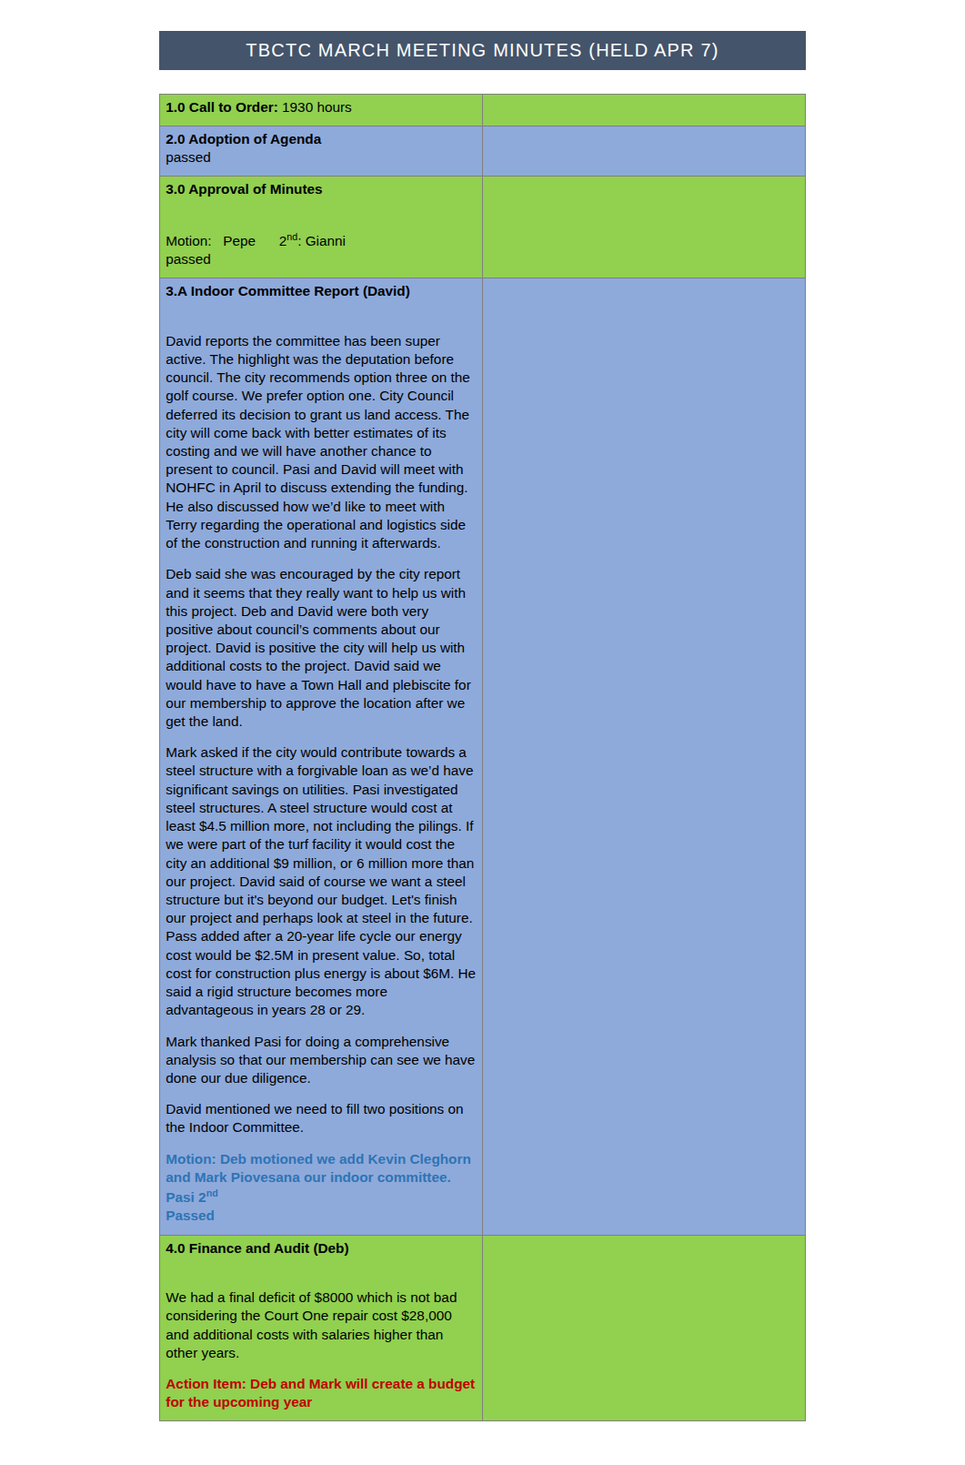TBCTC MARCH MEETING MINUTES (HELD APR 7)
| 1.0 Call to Order: 1930 hours | |
| 2.0 Adoption of Agenda passed | |
| 3.0 Approval of Minutes Motion: Pepe 2 nd : Gianni passed | |
| 3.A Indoor Committee Report (David) David reports the committee has been super active. The highlight was the deputation before council. The city recommends option three on the golf course. We prefer option one. City Council deferred its decision to grant us land access. The city will come back with better estimates of its costing and we will have another chance to present to council. Pasi and David will meet with NOHFC in April to discuss extending the funding. He also discussed how we’d like to meet with Terry regarding the operational and logistics side of the construction and running it afterwards. Deb said she was encouraged by the city report and it seems that they really want to help us with this project. Deb and David were both very positive about council’s comments about our project. David is positive the city will help us with additional costs to the project. David said we would have to have a Town Hall and plebiscite for our membership to approve the location after we get the land. Mark asked if the city would contribute towards a steel structure with a forgivable loan as we’d have significant savings on utilities. Pasi investigated steel structures. A steel structure would cost at least $4.5 million more, not including the pilings. If we were part of the turf facility it would cost the city an additional $9 million, or 6 million more than our project. David said of course we want a steel structure but it's beyond our budget. Let's finish our project and perhaps look at steel in the future. Pass added after a 20-year life cycle our energy cost would be $2.5M in present value. So, total cost for construction plus energy is about $6M. He said a rigid structure becomes more advantageous in years 28 or 29. Mark thanked Pasi for doing a comprehensive analysis so that our membership can see we have done our due diligence. David mentioned we need to fill two positions on the Indoor Committee. Motion: Deb motioned we add Kevin Cleghorn and Mark Piovesana our indoor committee. Pasi 2 nd Passed | |
| 4.0 Finance and Audit (Deb) We had a final deficit of $8000 which is not bad considering the Court One repair cost $28,000 and additional costs with salaries higher than other years. Action Item: Deb and Mark will create a budget for the upcoming year | |